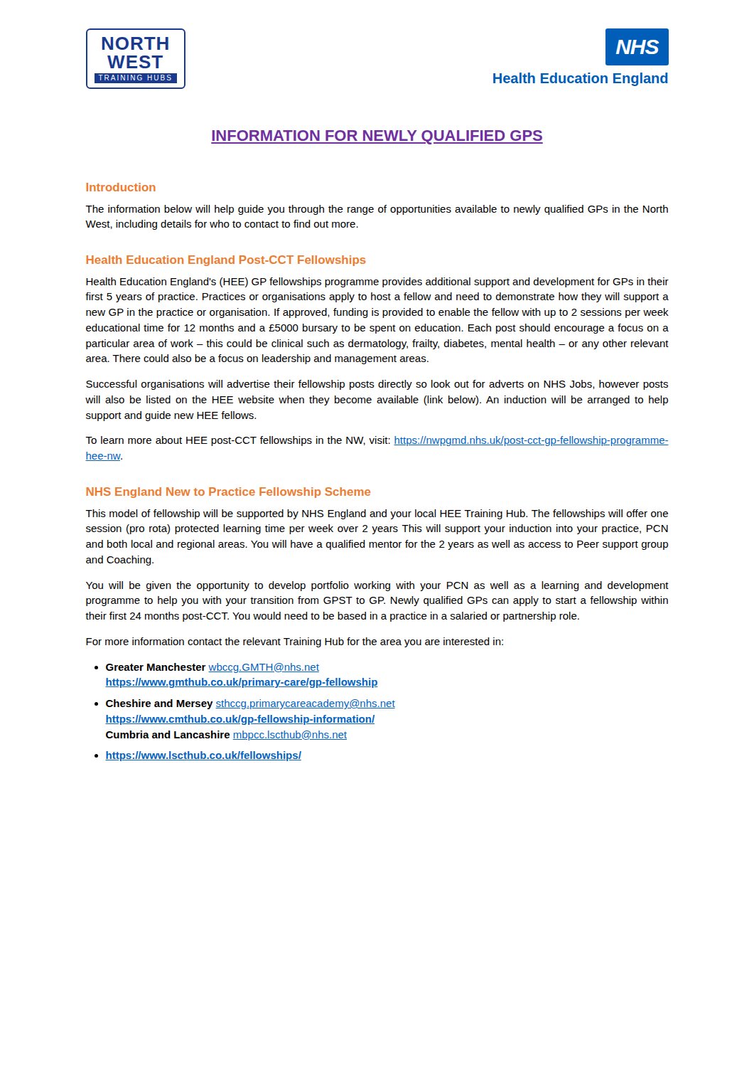NORTH WEST TRAINING HUBS
NHS
Health Education England
INFORMATION FOR NEWLY QUALIFIED GPS
Introduction
The information below will help guide you through the range of opportunities available to newly qualified GPs in the North West, including details for who to contact to find out more.
Health Education England Post-CCT Fellowships
Health Education England's (HEE) GP fellowships programme provides additional support and development for GPs in their first 5 years of practice. Practices or organisations apply to host a fellow and need to demonstrate how they will support a new GP in the practice or organisation. If approved, funding is provided to enable the fellow with up to 2 sessions per week educational time for 12 months and a £5000 bursary to be spent on education. Each post should encourage a focus on a particular area of work – this could be clinical such as dermatology, frailty, diabetes, mental health – or any other relevant area. There could also be a focus on leadership and management areas.
Successful organisations will advertise their fellowship posts directly so look out for adverts on NHS Jobs, however posts will also be listed on the HEE website when they become available (link below). An induction will be arranged to help support and guide new HEE fellows.
To learn more about HEE post-CCT fellowships in the NW, visit: https://nwpgmd.nhs.uk/post-cct-gp-fellowship-programme-hee-nw.
NHS England New to Practice Fellowship Scheme
This model of fellowship will be supported by NHS England and your local HEE Training Hub. The fellowships will offer one session (pro rota) protected learning time per week over 2 years This will support your induction into your practice, PCN and both local and regional areas. You will have a qualified mentor for the 2 years as well as access to Peer support group and Coaching.
You will be given the opportunity to develop portfolio working with your PCN as well as a learning and development programme to help you with your transition from GPST to GP. Newly qualified GPs can apply to start a fellowship within their first 24 months post-CCT. You would need to be based in a practice in a salaried or partnership role.
For more information contact the relevant Training Hub for the area you are interested in:
Greater Manchester wbccg.GMTH@nhs.net
https://www.gmthub.co.uk/primary-care/gp-fellowship
Cheshire and Mersey sthccg.primarycareacademy@nhs.net
https://www.cmthub.co.uk/gp-fellowship-information/
Cumbria and Lancashire mbpcc.lscthub@nhs.net
https://www.lscthub.co.uk/fellowships/